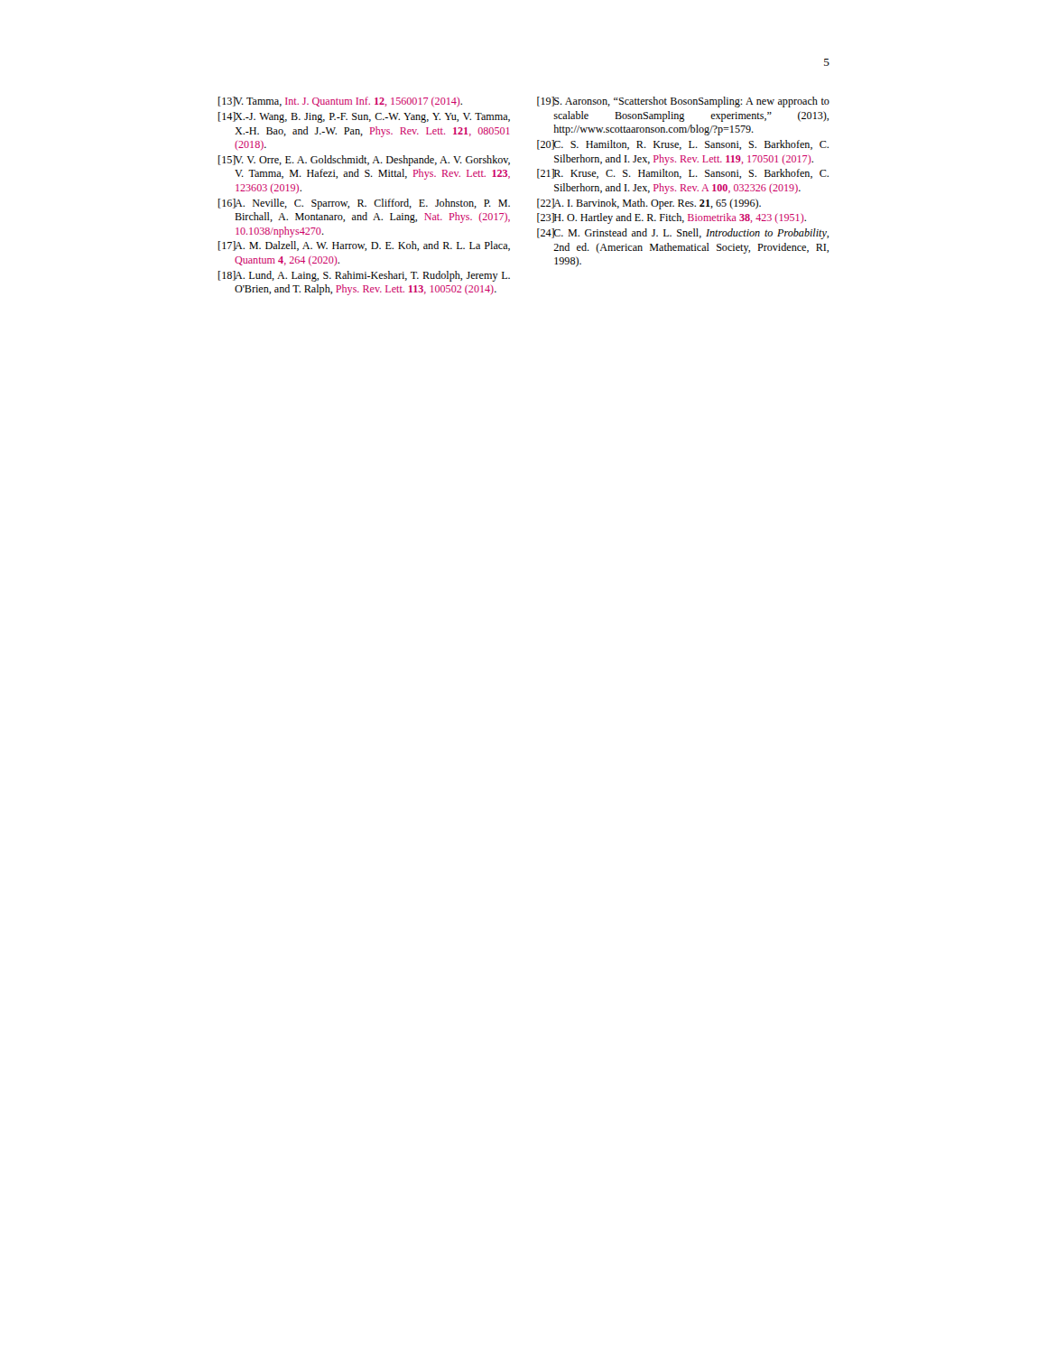5
[13] V. Tamma, Int. J. Quantum Inf. 12, 1560017 (2014).
[14] X.-J. Wang, B. Jing, P.-F. Sun, C.-W. Yang, Y. Yu, V. Tamma, X.-H. Bao, and J.-W. Pan, Phys. Rev. Lett. 121, 080501 (2018).
[15] V. V. Orre, E. A. Goldschmidt, A. Deshpande, A. V. Gorshkov, V. Tamma, M. Hafezi, and S. Mittal, Phys. Rev. Lett. 123, 123603 (2019).
[16] A. Neville, C. Sparrow, R. Clifford, E. Johnston, P. M. Birchall, A. Montanaro, and A. Laing, Nat. Phys. (2017), 10.1038/nphys4270.
[17] A. M. Dalzell, A. W. Harrow, D. E. Koh, and R. L. La Placa, Quantum 4, 264 (2020).
[18] A. Lund, A. Laing, S. Rahimi-Keshari, T. Rudolph, Jeremy L. O'Brien, and T. Ralph, Phys. Rev. Lett. 113, 100502 (2014).
[19] S. Aaronson, “Scattershot BosonSampling: A new approach to scalable BosonSampling experiments,” (2013), http://www.scottaaronson.com/blog/?p=1579.
[20] C. S. Hamilton, R. Kruse, L. Sansoni, S. Barkhofen, C. Silberhorn, and I. Jex, Phys. Rev. Lett. 119, 170501 (2017).
[21] R. Kruse, C. S. Hamilton, L. Sansoni, S. Barkhofen, C. Silberhorn, and I. Jex, Phys. Rev. A 100, 032326 (2019).
[22] A. I. Barvinok, Math. Oper. Res. 21, 65 (1996).
[23] H. O. Hartley and E. R. Fitch, Biometrika 38, 423 (1951).
[24] C. M. Grinstead and J. L. Snell, Introduction to Probability, 2nd ed. (American Mathematical Society, Providence, RI, 1998).